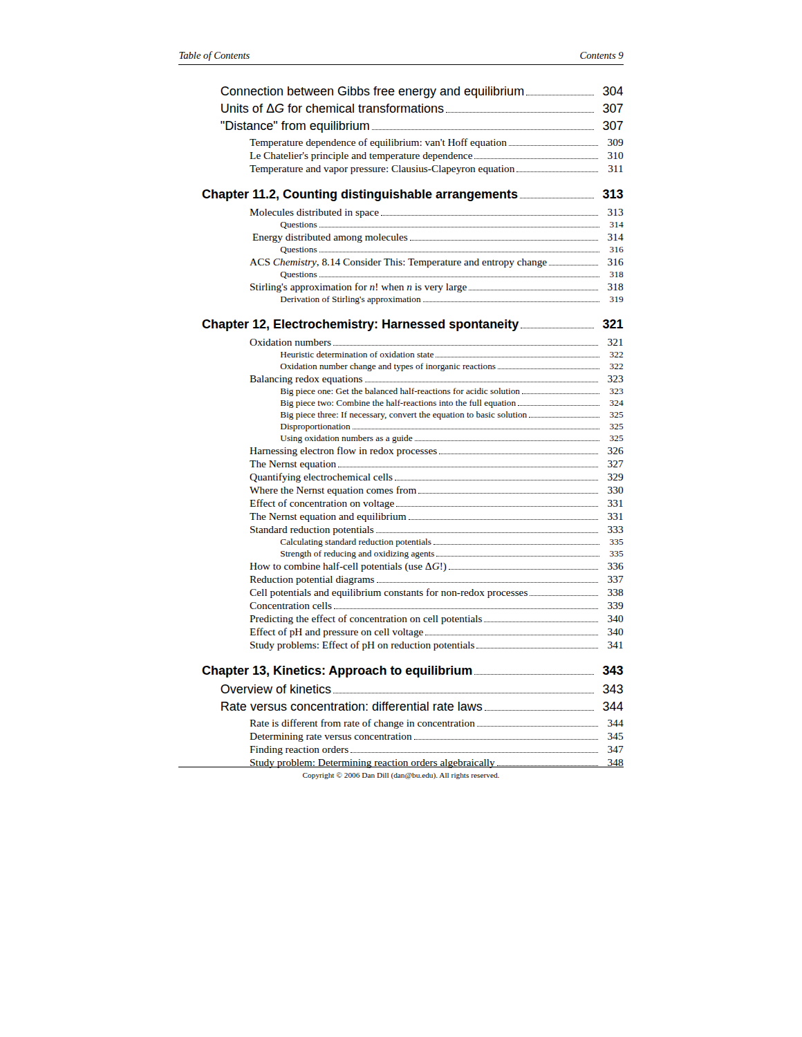Table of Contents Contents 9
Connection between Gibbs free energy and equilibrium 304
Units of ΔG for chemical transformations 307
"Distance" from equilibrium 307
Temperature dependence of equilibrium: van't Hoff equation 309
Le Chatelier's principle and temperature dependence 310
Temperature and vapor pressure: Clausius-Clapeyron equation 311
Chapter 11.2, Counting distinguishable arrangements 313
Molecules distributed in space 313
Questions 314
Energy distributed among molecules 314
Questions 316
ACS Chemistry, 8.14 Consider This: Temperature and entropy change 316
Questions 318
Stirling's approximation for n! when n is very large 318
Derivation of Stirling's approximation 319
Chapter 12, Electrochemistry: Harnessed spontaneity 321
Oxidation numbers 321
Heuristic determination of oxidation state 322
Oxidation number change and types of inorganic reactions 322
Balancing redox equations 323
Big piece one: Get the balanced half-reactions for acidic solution 323
Big piece two: Combine the half-reactions into the full equation 324
Big piece three: If necessary, convert the equation to basic solution 325
Disproportionation 325
Using oxidation numbers as a guide 325
Harnessing electron flow in redox processes 326
The Nernst equation 327
Quantifying electrochemical cells 329
Where the Nernst equation comes from 330
Effect of concentration on voltage 331
The Nernst equation and equilibrium 331
Standard reduction potentials 333
Calculating standard reduction potentials 335
Strength of reducing and oxidizing agents 335
How to combine half-cell potentials (use ΔG!) 336
Reduction potential diagrams 337
Cell potentials and equilibrium constants for non-redox processes 338
Concentration cells 339
Predicting the effect of concentration on cell potentials 340
Effect of pH and pressure on cell voltage 340
Study problems: Effect of pH on reduction potentials 341
Chapter 13, Kinetics: Approach to equilibrium 343
Overview of kinetics 343
Rate versus concentration: differential rate laws 344
Rate is different from rate of change in concentration 344
Determining rate versus concentration 345
Finding reaction orders 347
Study problem: Determining reaction orders algebraically 348
Copyright © 2006 Dan Dill (dan@bu.edu). All rights reserved.